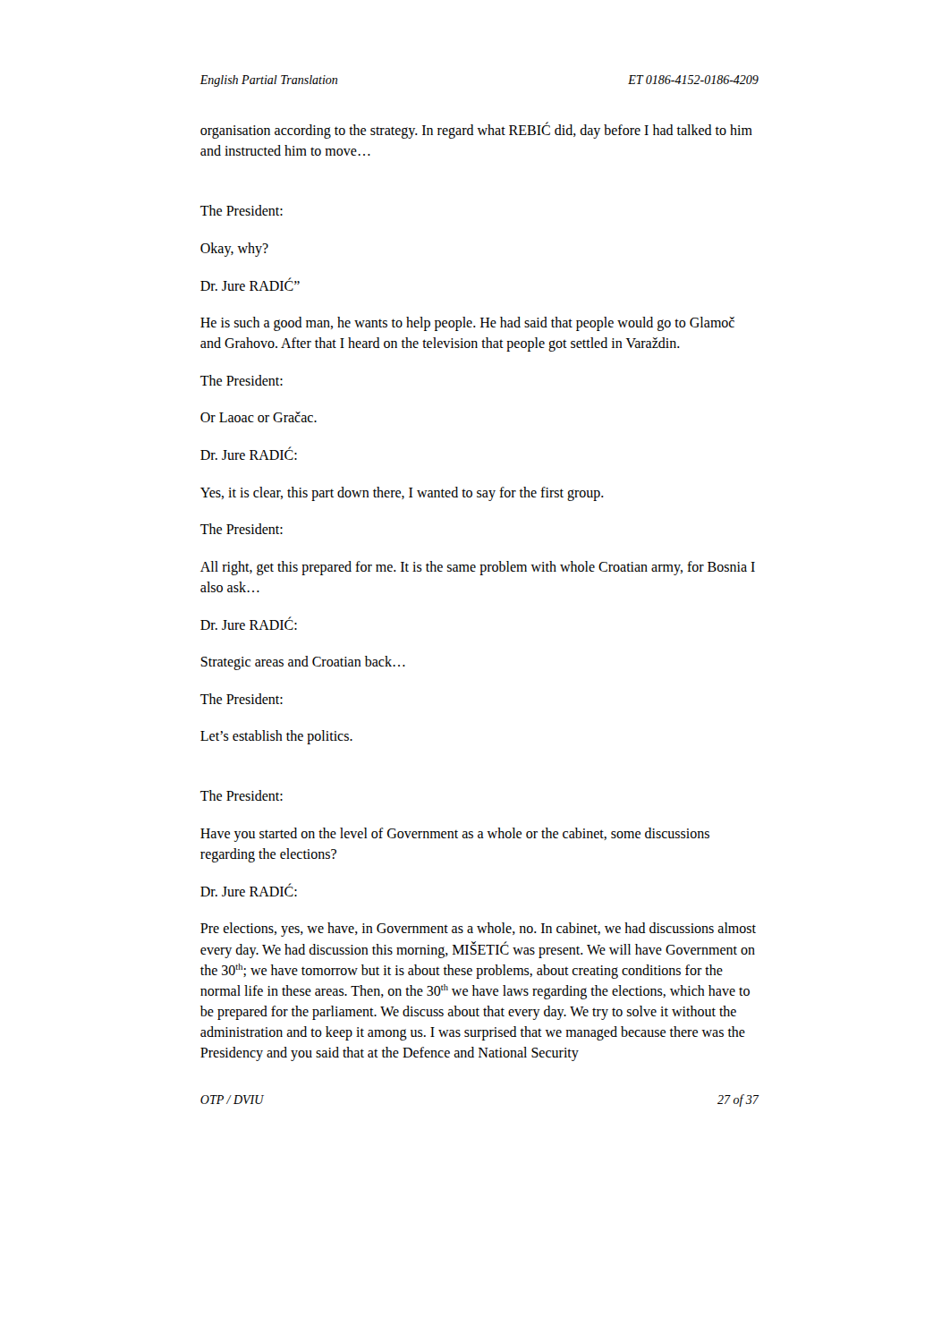English Partial Translation
ET 0186-4152-0186-4209
organisation according to the strategy. In regard what REBIĆ did, day before I had talked to him and instructed him to move…
The President:
Okay, why?
Dr. Jure RADIĆ”
He is such a good man, he wants to help people. He had said that people would go to Glamoč and Grahovo. After that I heard on the television that people got settled in Varaždin.
The President:
Or Laoac or Gračac.
Dr. Jure RADIĆ:
Yes, it is clear, this part down there, I wanted to say for the first group.
The President:
All right, get this prepared for me. It is the same problem with whole Croatian army, for Bosnia I also ask…
Dr. Jure RADIĆ:
Strategic areas and Croatian back…
The President:
Let’s establish the politics.
The President:
Have you started on the level of Government as a whole or the cabinet, some discussions regarding the elections?
Dr. Jure RADIĆ:
Pre elections, yes, we have, in Government as a whole, no. In cabinet, we had discussions almost every day. We had discussion this morning, MIŠETIĆ was present. We will have Government on the 30th; we have tomorrow but it is about these problems, about creating conditions for the normal life in these areas. Then, on the 30th we have laws regarding the elections, which have to be prepared for the parliament. We discuss about that every day. We try to solve it without the administration and to keep it among us. I was surprised that we managed because there was the Presidency and you said that at the Defence and National Security
OTP / DVIU
27 of 37